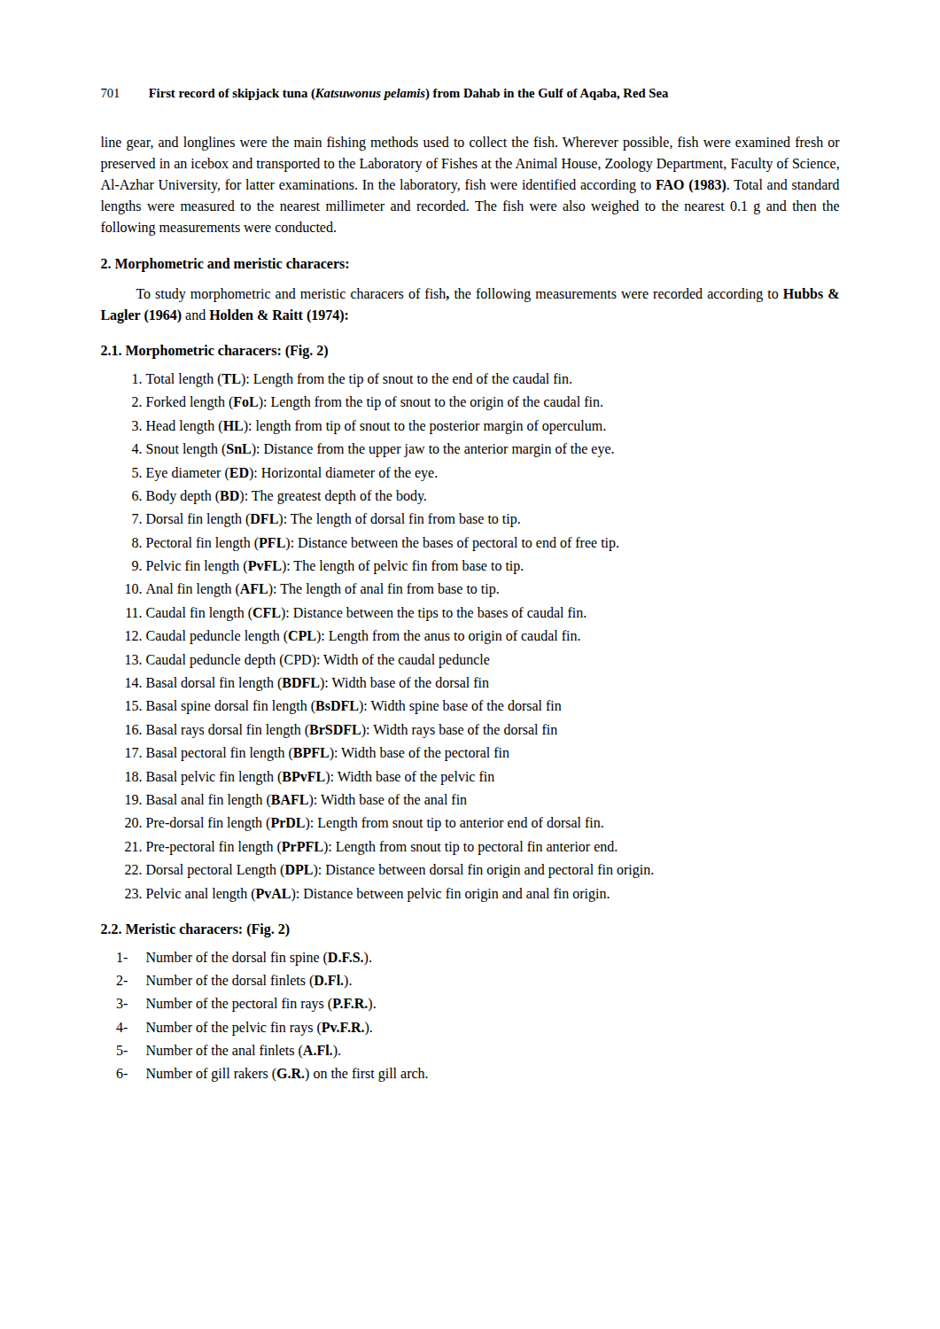701 First record of skipjack tuna (Katsuwonus pelamis) from Dahab in the Gulf of Aqaba, Red Sea
line gear, and longlines were the main fishing methods used to collect the fish. Wherever possible, fish were examined fresh or preserved in an icebox and transported to the Laboratory of Fishes at the Animal House, Zoology Department, Faculty of Science, Al-Azhar University, for latter examinations. In the laboratory, fish were identified according to FAO (1983). Total and standard lengths were measured to the nearest millimeter and recorded. The fish were also weighed to the nearest 0.1 g and then the following measurements were conducted.
2. Morphometric and meristic characers:
To study morphometric and meristic characers of fish, the following measurements were recorded according to Hubbs & Lagler (1964) and Holden & Raitt (1974):
2.1. Morphometric characers: (Fig. 2)
Total length (TL): Length from the tip of snout to the end of the caudal fin.
Forked length (FoL): Length from the tip of snout to the origin of the caudal fin.
Head length (HL): length from tip of snout to the posterior margin of operculum.
Snout length (SnL): Distance from the upper jaw to the anterior margin of the eye.
Eye diameter (ED): Horizontal diameter of the eye.
Body depth (BD): The greatest depth of the body.
Dorsal fin length (DFL): The length of dorsal fin from base to tip.
Pectoral fin length (PFL): Distance between the bases of pectoral to end of free tip.
Pelvic fin length (PvFL): The length of pelvic fin from base to tip.
Anal fin length (AFL): The length of anal fin from base to tip.
Caudal fin length (CFL): Distance between the tips to the bases of caudal fin.
Caudal peduncle length (CPL): Length from the anus to origin of caudal fin.
Caudal peduncle depth (CPD): Width of the caudal peduncle
Basal dorsal fin length (BDFL): Width base of the dorsal fin
Basal spine dorsal fin length (BsDFL): Width spine base of the dorsal fin
Basal rays dorsal fin length (BrSDFL): Width rays base of the dorsal fin
Basal pectoral fin length (BPFL): Width base of the pectoral fin
Basal pelvic fin length (BPvFL): Width base of the pelvic fin
Basal anal fin length (BAFL): Width base of the anal fin
Pre-dorsal fin length (PrDL): Length from snout tip to anterior end of dorsal fin.
Pre-pectoral fin length (PrPFL): Length from snout tip to pectoral fin anterior end.
Dorsal pectoral Length (DPL): Distance between dorsal fin origin and pectoral fin origin.
Pelvic anal length (PvAL): Distance between pelvic fin origin and anal fin origin.
2.2. Meristic characers: (Fig. 2)
Number of the dorsal fin spine (D.F.S.).
Number of the dorsal finlets (D.Fl.).
Number of the pectoral fin rays (P.F.R.).
Number of the pelvic fin rays (Pv.F.R.).
Number of the anal finlets (A.Fl.).
Number of gill rakers (G.R.) on the first gill arch.